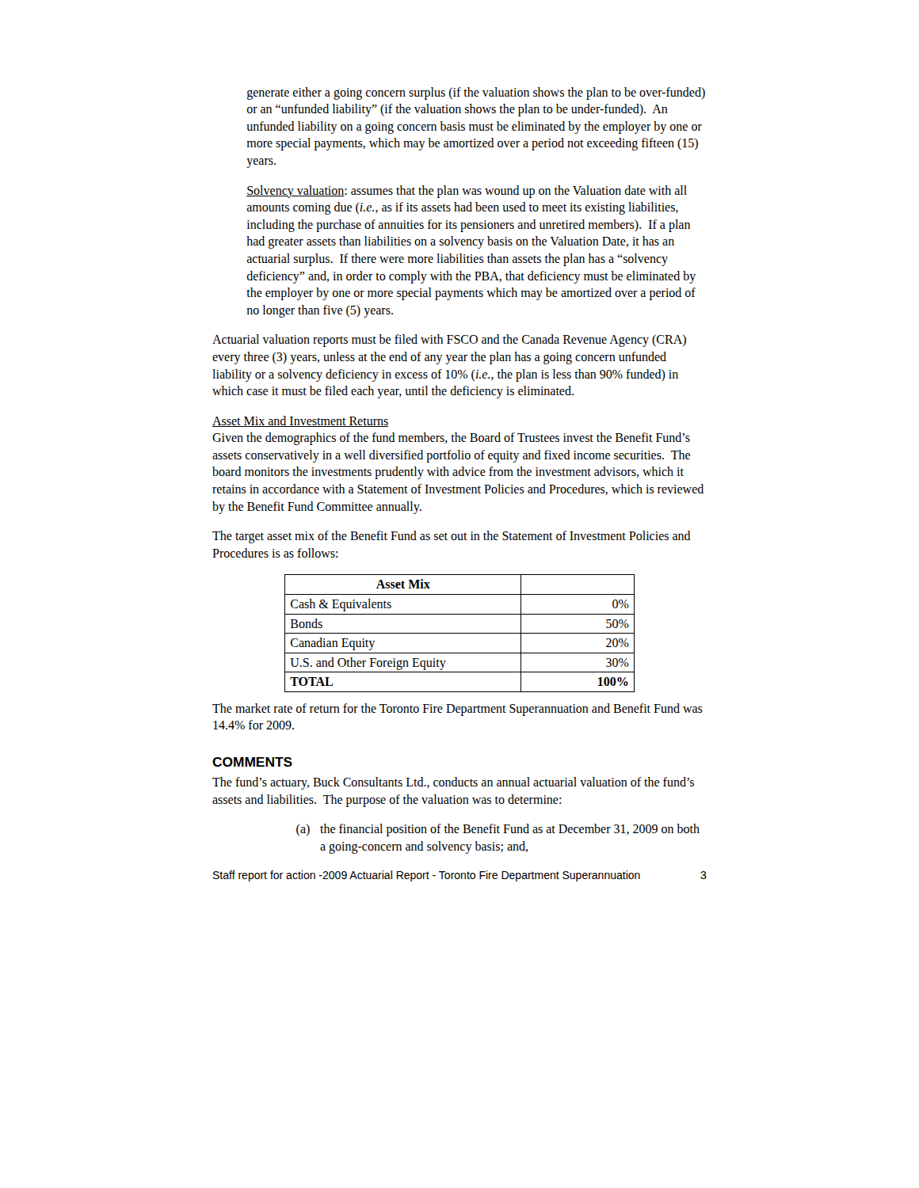generate either a going concern surplus (if the valuation shows the plan to be over-funded) or an “unfunded liability” (if the valuation shows the plan to be under-funded). An unfunded liability on a going concern basis must be eliminated by the employer by one or more special payments, which may be amortized over a period not exceeding fifteen (15) years.
Solvency valuation: assumes that the plan was wound up on the Valuation date with all amounts coming due (i.e., as if its assets had been used to meet its existing liabilities, including the purchase of annuities for its pensioners and unretired members). If a plan had greater assets than liabilities on a solvency basis on the Valuation Date, it has an actuarial surplus. If there were more liabilities than assets the plan has a “solvency deficiency” and, in order to comply with the PBA, that deficiency must be eliminated by the employer by one or more special payments which may be amortized over a period of no longer than five (5) years.
Actuarial valuation reports must be filed with FSCO and the Canada Revenue Agency (CRA) every three (3) years, unless at the end of any year the plan has a going concern unfunded liability or a solvency deficiency in excess of 10% (i.e., the plan is less than 90% funded) in which case it must be filed each year, until the deficiency is eliminated.
Asset Mix and Investment Returns
Given the demographics of the fund members, the Board of Trustees invest the Benefit Fund’s assets conservatively in a well diversified portfolio of equity and fixed income securities. The board monitors the investments prudently with advice from the investment advisors, which it retains in accordance with a Statement of Investment Policies and Procedures, which is reviewed by the Benefit Fund Committee annually.
The target asset mix of the Benefit Fund as set out in the Statement of Investment Policies and Procedures is as follows:
| Asset Mix | |
| --- | --- |
| Cash & Equivalents | 0% |
| Bonds | 50% |
| Canadian Equity | 20% |
| U.S. and Other Foreign Equity | 30% |
| TOTAL | 100% |
The market rate of return for the Toronto Fire Department Superannuation and Benefit Fund was 14.4% for 2009.
COMMENTS
The fund’s actuary, Buck Consultants Ltd., conducts an annual actuarial valuation of the fund’s assets and liabilities. The purpose of the valuation was to determine:
(a) the financial position of the Benefit Fund as at December 31, 2009 on both a going-concern and solvency basis; and,
3 Staff report for action -2009 Actuarial Report - Toronto Fire Department Superannuation